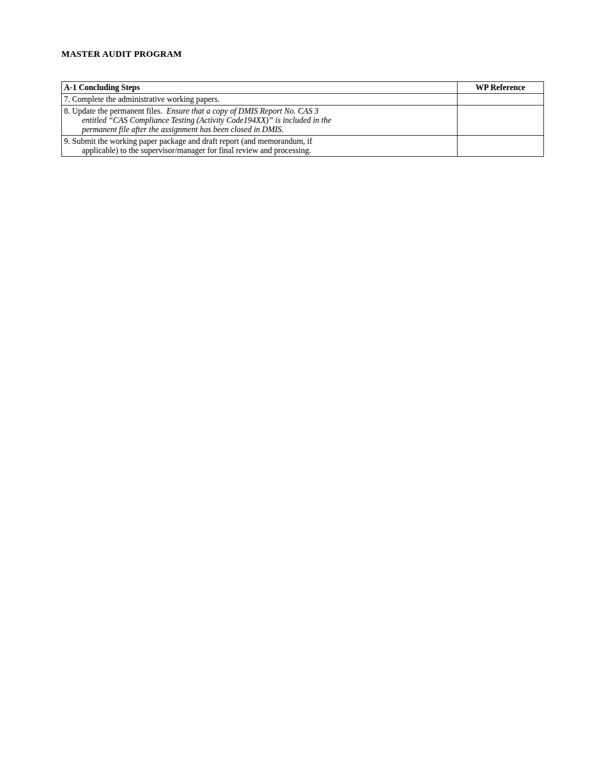MASTER AUDIT PROGRAM
| A-1 Concluding Steps | WP Reference |
| --- | --- |
| 7. Complete the administrative working papers. | |
| 8. Update the permanent files. Ensure that a copy of DMIS Report No. CAS 3 entitled “CAS Compliance Testing (Activity Code194XX)” is included in the permanent file after the assignment has been closed in DMIS. | |
| 9. Submit the working paper package and draft report (and memorandum, if applicable) to the supervisor/manager for final review and processing. | |